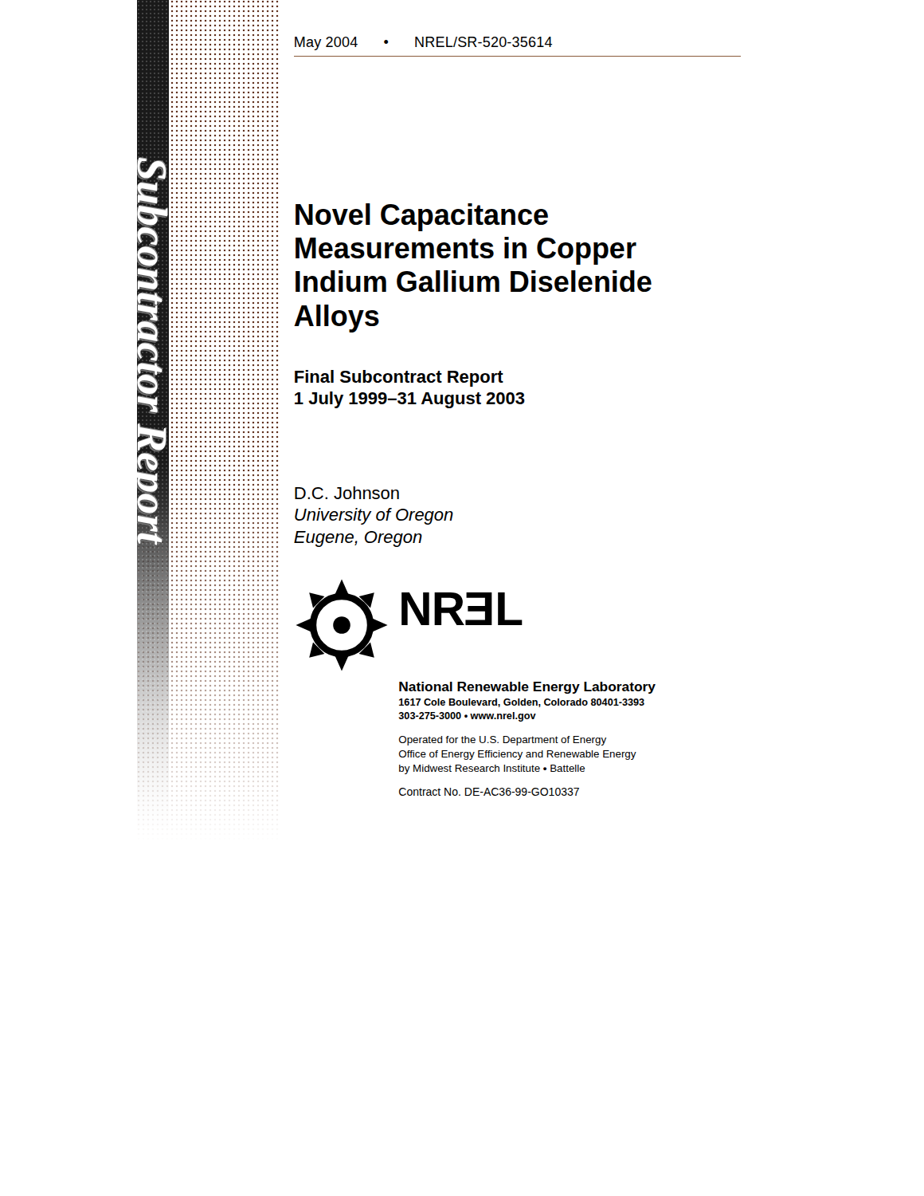Subcontractor Report
May 2004 • NREL/SR-520-35614
Novel Capacitance Measurements in Copper Indium Gallium Diselenide Alloys
Final Subcontract Report
1 July 1999–31 August 2003
D.C. Johnson
University of Oregon
Eugene, Oregon
NREL
National Renewable Energy Laboratory
1617 Cole Boulevard, Golden, Colorado 80401-3393
303-275-3000 • www.nrel.gov
Operated for the U.S. Department of Energy
Office of Energy Efficiency and Renewable Energy
by Midwest Research Institute • Battelle
Contract No. DE-AC36-99-GO10337